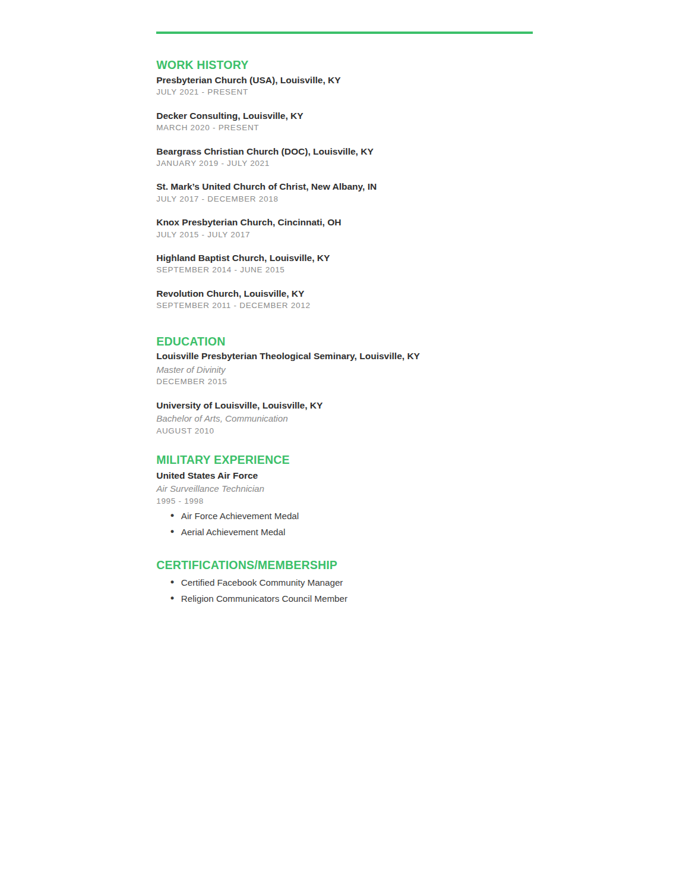Work History
Presbyterian Church (USA), Louisville, KY
July 2021 - Present
Decker Consulting, Louisville, KY
March 2020 - Present
Beargrass Christian Church (DOC), Louisville, KY
January 2019 - July 2021
St. Mark’s United Church of Christ, New Albany, IN
July 2017 - December 2018
Knox Presbyterian Church, Cincinnati, OH
July 2015 - July 2017
Highland Baptist Church, Louisville, KY
September 2014 - June 2015
Revolution Church, Louisville, KY
September 2011 - December 2012
Education
Louisville Presbyterian Theological Seminary, Louisville, KY
Master of Divinity
December 2015
University of Louisville, Louisville, KY
Bachelor of Arts, Communication
August 2010
Military Experience
United States Air Force
Air Surveillance Technician
1995 - 1998
Air Force Achievement Medal
Aerial Achievement Medal
Certifications/Membership
Certified Facebook Community Manager
Religion Communicators Council Member